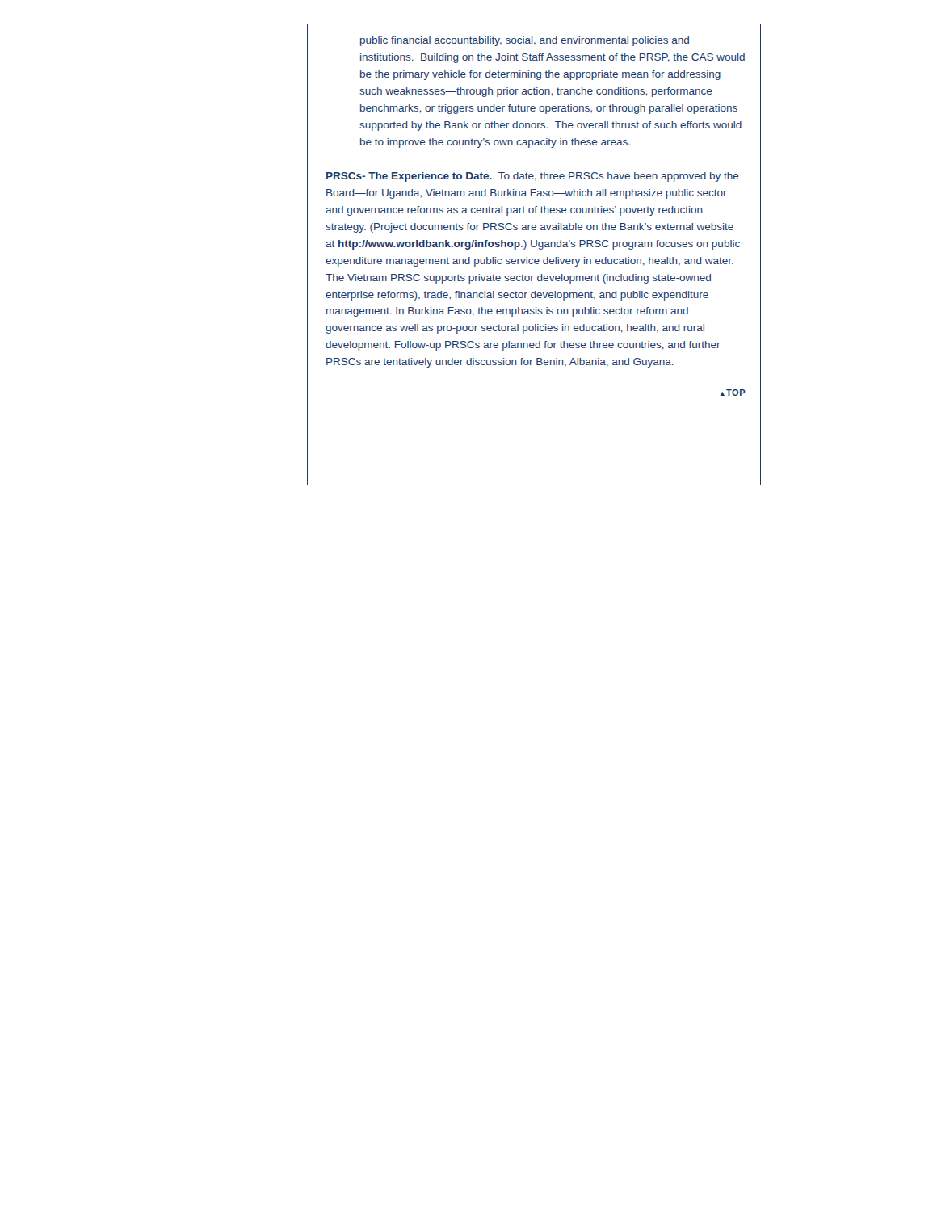public financial accountability, social, and environmental policies and institutions. Building on the Joint Staff Assessment of the PRSP, the CAS would be the primary vehicle for determining the appropriate mean for addressing such weaknesses—through prior action, tranche conditions, performance benchmarks, or triggers under future operations, or through parallel operations supported by the Bank or other donors. The overall thrust of such efforts would be to improve the country’s own capacity in these areas.
PRSCs- The Experience to Date. To date, three PRSCs have been approved by the Board—for Uganda, Vietnam and Burkina Faso—which all emphasize public sector and governance reforms as a central part of these countries’ poverty reduction strategy. (Project documents for PRSCs are available on the Bank’s external website at http://www.worldbank.org/infoshop.) Uganda’s PRSC program focuses on public expenditure management and public service delivery in education, health, and water. The Vietnam PRSC supports private sector development (including state-owned enterprise reforms), trade, financial sector development, and public expenditure management. In Burkina Faso, the emphasis is on public sector reform and governance as well as pro-poor sectoral policies in education, health, and rural development. Follow-up PRSCs are planned for these three countries, and further PRSCs are tentatively under discussion for Benin, Albania, and Guyana.
▲TOP